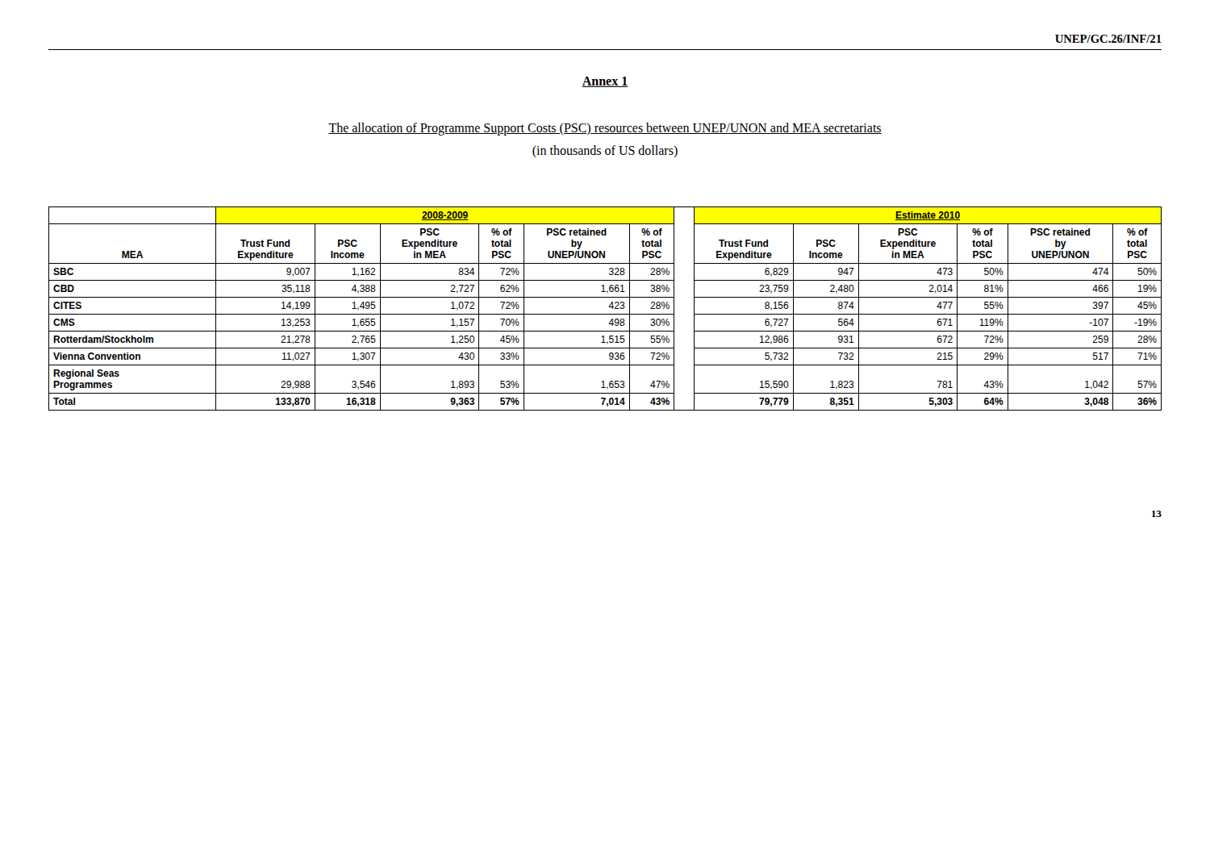UNEP/GC.26/INF/21
Annex 1
The allocation of Programme Support Costs (PSC) resources between UNEP/UNON and MEA secretariats
(in thousands of US dollars)
| | 2008-2009 | | Estimate 2010 |
| --- | --- | --- | --- |
| MEA | Trust Fund Expenditure | PSC Income | PSC Expenditure in MEA | % of total PSC | PSC retained by UNEP/UNON | % of total PSC | | Trust Fund Expenditure | PSC Income | PSC Expenditure in MEA | % of total PSC | PSC retained by UNEP/UNON | % of total PSC |
| SBC | 9,007 | 1,162 | 834 | 72% | 328 | 28% | | 6,829 | 947 | 473 | 50% | 474 | 50% |
| CBD | 35,118 | 4,388 | 2,727 | 62% | 1,661 | 38% | | 23,759 | 2,480 | 2,014 | 81% | 466 | 19% |
| CITES | 14,199 | 1,495 | 1,072 | 72% | 423 | 28% | | 8,156 | 874 | 477 | 55% | 397 | 45% |
| CMS | 13,253 | 1,655 | 1,157 | 70% | 498 | 30% | | 6,727 | 564 | 671 | 119% | -107 | -19% |
| Rotterdam/Stockholm | 21,278 | 2,765 | 1,250 | 45% | 1,515 | 55% | | 12,986 | 931 | 672 | 72% | 259 | 28% |
| Vienna Convention | 11,027 | 1,307 | 430 | 33% | 936 | 72% | | 5,732 | 732 | 215 | 29% | 517 | 71% |
| Regional Seas Programmes | 29,988 | 3,546 | 1,893 | 53% | 1,653 | 47% | | 15,590 | 1,823 | 781 | 43% | 1,042 | 57% |
| Total | 133,870 | 16,318 | 9,363 | 57% | 7,014 | 43% | | 79,779 | 8,351 | 5,303 | 64% | 3,048 | 36% |
13